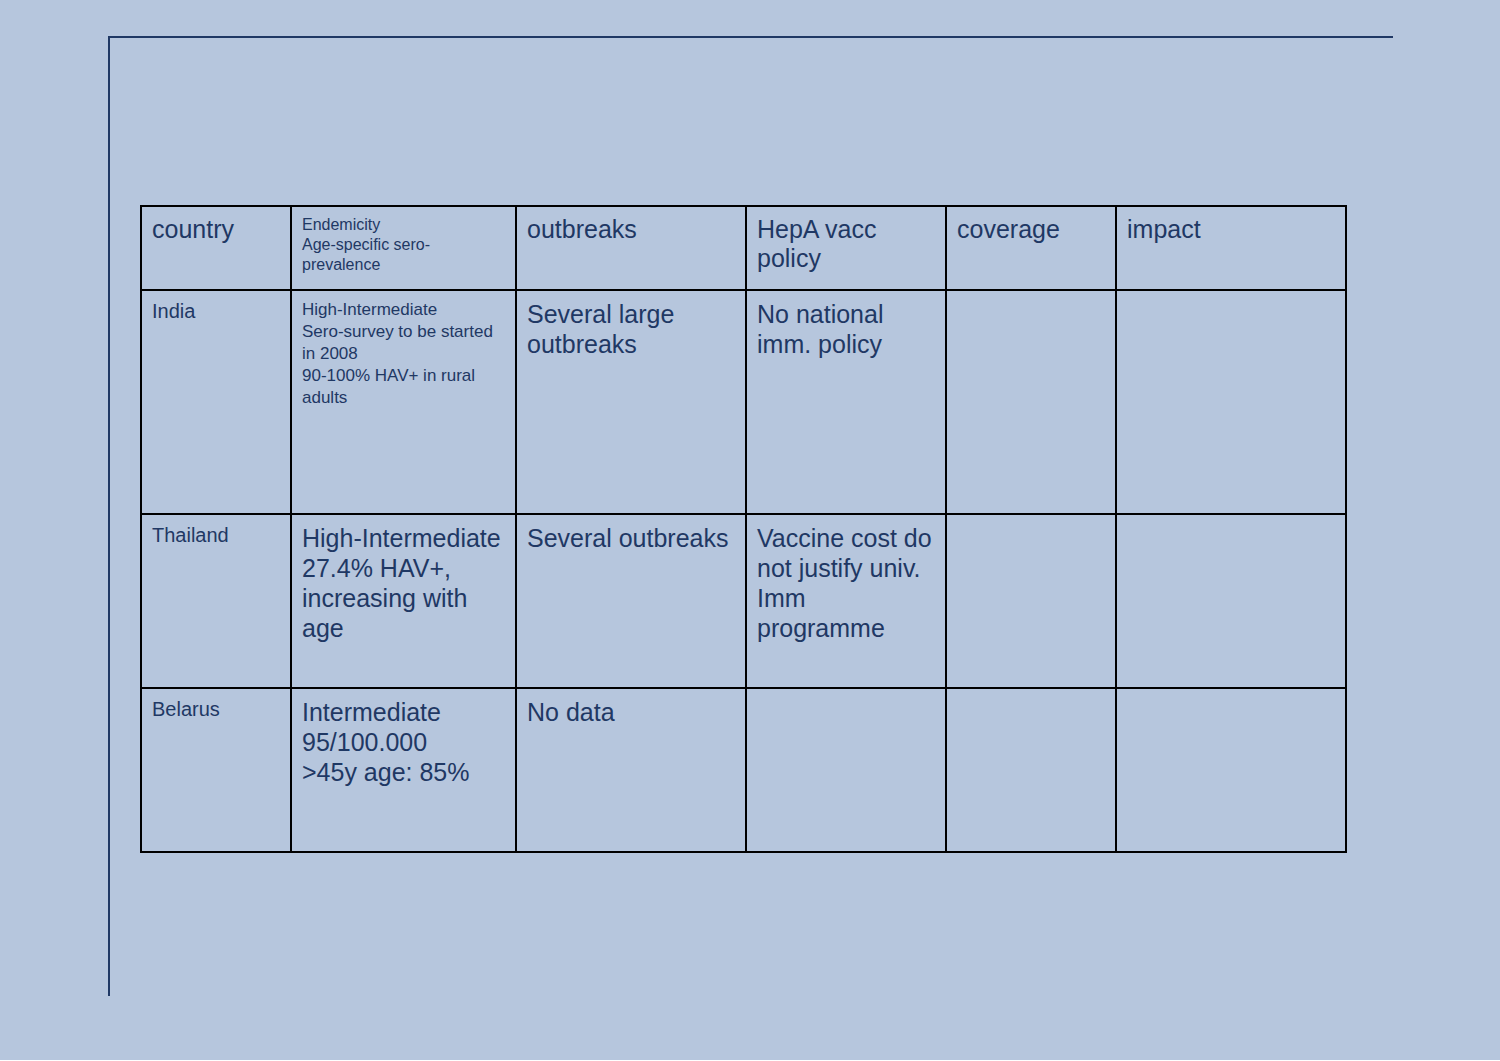| country | Endemicity Age-specific sero-prevalence | outbreaks | HepA vacc policy | coverage | impact |
| --- | --- | --- | --- | --- | --- |
| India | High-Intermediate Sero-survey to be started in 2008 90-100% HAV+ in rural adults | Several large outbreaks | No national imm. policy | | |
| Thailand | High-Intermediate 27.4% HAV+, increasing with age | Several outbreaks | Vaccine cost do not justify univ. Imm programme | | |
| Belarus | Intermediate 95/100.000 >45y age: 85% | No data | | | |